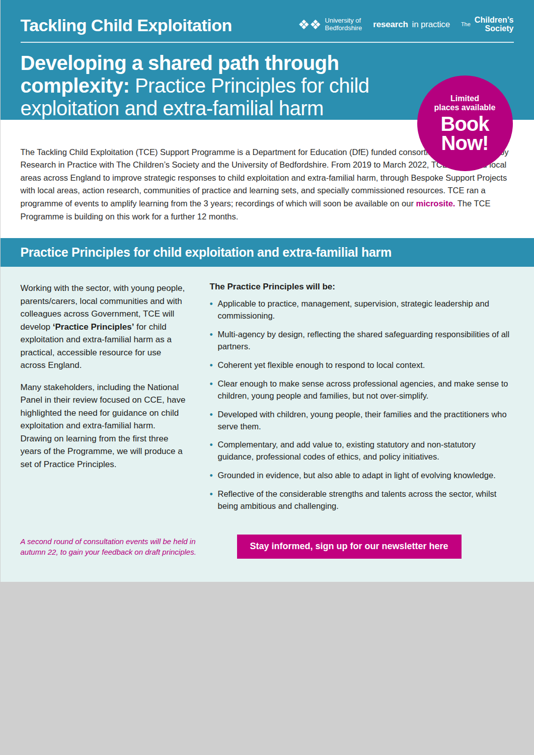Tackling Child Exploitation
❖❖ University of
Bedfordshire
research in practice
The Children’s
Society
Developing a shared path through complexity: Practice Principles for child exploitation and extra-familial harm
Limited
places available Book
Now!
The Tackling Child Exploitation (TCE) Support Programme is a Department for Education (DfE) funded consortium programme led by Research in Practice with The Children’s Society and the University of Bedfordshire. From 2019 to March 2022, TCE supported local areas across England to improve strategic responses to child exploitation and extra-familial harm, through Bespoke Support Projects with local areas, action research, communities of practice and learning sets, and specially commissioned resources. TCE ran a programme of events to amplify learning from the 3 years; recordings of which will soon be available on our microsite. The TCE Programme is building on this work for a further 12 months.
Practice Principles for child exploitation and extra-familial harm
Working with the sector, with young people, parents/carers, local communities and with colleagues across Government, TCE will develop ‘Practice Principles’ for child exploitation and extra-familial harm as a practical, accessible resource for use across England.
Many stakeholders, including the National Panel in their review focused on CCE, have highlighted the need for guidance on child exploitation and extra-familial harm. Drawing on learning from the first three years of the Programme, we will produce a set of Practice Principles.
The Practice Principles will be:
Applicable to practice, management, supervision, strategic leadership and commissioning.
Multi-agency by design, reflecting the shared safeguarding responsibilities of all partners.
Coherent yet flexible enough to respond to local context.
Clear enough to make sense across professional agencies, and make sense to children, young people and families, but not over-simplify.
Developed with children, young people, their families and the practitioners who serve them.
Complementary, and add value to, existing statutory and non-statutory guidance, professional codes of ethics, and policy initiatives.
Grounded in evidence, but also able to adapt in light of evolving knowledge.
Reflective of the considerable strengths and talents across the sector, whilst being ambitious and challenging.
A second round of consultation events will be held in autumn 22, to gain your feedback on draft principles.
Stay informed, sign up for our newsletter here